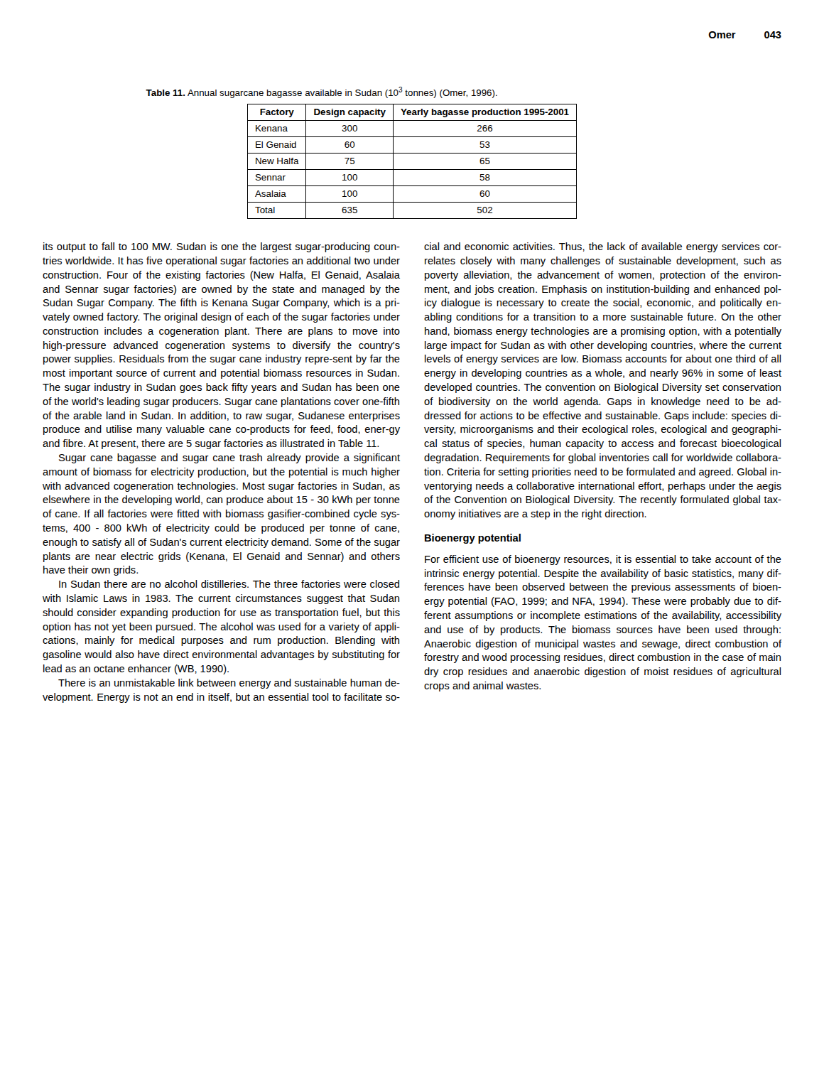Omer043
Table 11. Annual sugarcane bagasse available in Sudan (103 tonnes) (Omer, 1996).
| Factory | Design capacity | Yearly bagasse production 1995-2001 |
| --- | --- | --- |
| Kenana | 300 | 266 |
| El Genaid | 60 | 53 |
| New Halfa | 75 | 65 |
| Sennar | 100 | 58 |
| Asalaia | 100 | 60 |
| Total | 635 | 502 |
its output to fall to 100 MW. Sudan is one the largest sugar-producing countries worldwide. It has five operational sugar factories an additional two under construction. Four of the existing factories (New Halfa, El Genaid, Asalaia and Sennar sugar factories) are owned by the state and managed by the Sudan Sugar Company. The fifth is Kenana Sugar Company, which is a privately owned factory. The original design of each of the sugar factories under construction includes a cogeneration plant. There are plans to move into high-pressure advanced cogeneration systems to diversify the country's power supplies. Residuals from the sugar cane industry repre-sent by far the most important source of current and potential biomass resources in Sudan. The sugar industry in Sudan goes back fifty years and Sudan has been one of the world's leading sugar producers. Sugar cane plantations cover one-fifth of the arable land in Sudan. In addition, to raw sugar, Sudanese enterprises produce and utilise many valuable cane co-products for feed, food, ener-gy and fibre. At present, there are 5 sugar factories as illustrated in Table 11.
Sugar cane bagasse and sugar cane trash already provide a significant amount of biomass for electricity production, but the potential is much higher with advanced cogeneration technologies. Most sugar factories in Sudan, as elsewhere in the developing world, can produce about 15 - 30 kWh per tonne of cane. If all factories were fitted with biomass gasifier-combined cycle systems, 400 - 800 kWh of electricity could be produced per tonne of cane, enough to satisfy all of Sudan's current electricity demand. Some of the sugar plants are near electric grids (Kenana, El Genaid and Sennar) and others have their own grids.
In Sudan there are no alcohol distilleries. The three factories were closed with Islamic Laws in 1983. The current circumstances suggest that Sudan should consider expanding production for use as transportation fuel, but this option has not yet been pursued. The alcohol was used for a variety of applications, mainly for medical purposes and rum production. Blending with gasoline would also have direct environmental advantages by substituting for lead as an octane enhancer (WB, 1990).
There is an unmistakable link between energy and sustainable human development. Energy is not an end in itself, but an essential tool to facilitate social and economic activities. Thus, the lack of available energy services correlates closely with many challenges of sustainable development, such as poverty alleviation, the advancement of women, protection of the environment, and jobs creation. Emphasis on institution-building and enhanced policy dialogue is necessary to create the social, economic, and politically enabling conditions for a transition to a more sustainable future. On the other hand, biomass energy technologies are a promising option, with a potentially large impact for Sudan as with other developing countries, where the current levels of energy services are low. Biomass accounts for about one third of all energy in developing countries as a whole, and nearly 96% in some of least developed countries. The convention on Biological Diversity set conservation of biodiversity on the world agenda. Gaps in knowledge need to be addressed for actions to be effective and sustainable. Gaps include: species diversity, microorganisms and their ecological roles, ecological and geographical status of species, human capacity to access and forecast bioecological degradation. Requirements for global inventories call for worldwide collaboration. Criteria for setting priorities need to be formulated and agreed. Global inventorying needs a collaborative international effort, perhaps under the aegis of the Convention on Biological Diversity. The recently formulated global taxonomy initiatives are a step in the right direction.
Bioenergy potential
For efficient use of bioenergy resources, it is essential to take account of the intrinsic energy potential. Despite the availability of basic statistics, many differences have been observed between the previous assessments of bioenergy potential (FAO, 1999; and NFA, 1994). These were probably due to different assumptions or incomplete estimations of the availability, accessibility and use of by products. The biomass sources have been used through: Anaerobic digestion of municipal wastes and sewage, direct combustion of forestry and wood processing residues, direct combustion in the case of main dry crop residues and anaerobic digestion of moist residues of agricultural crops and animal wastes.